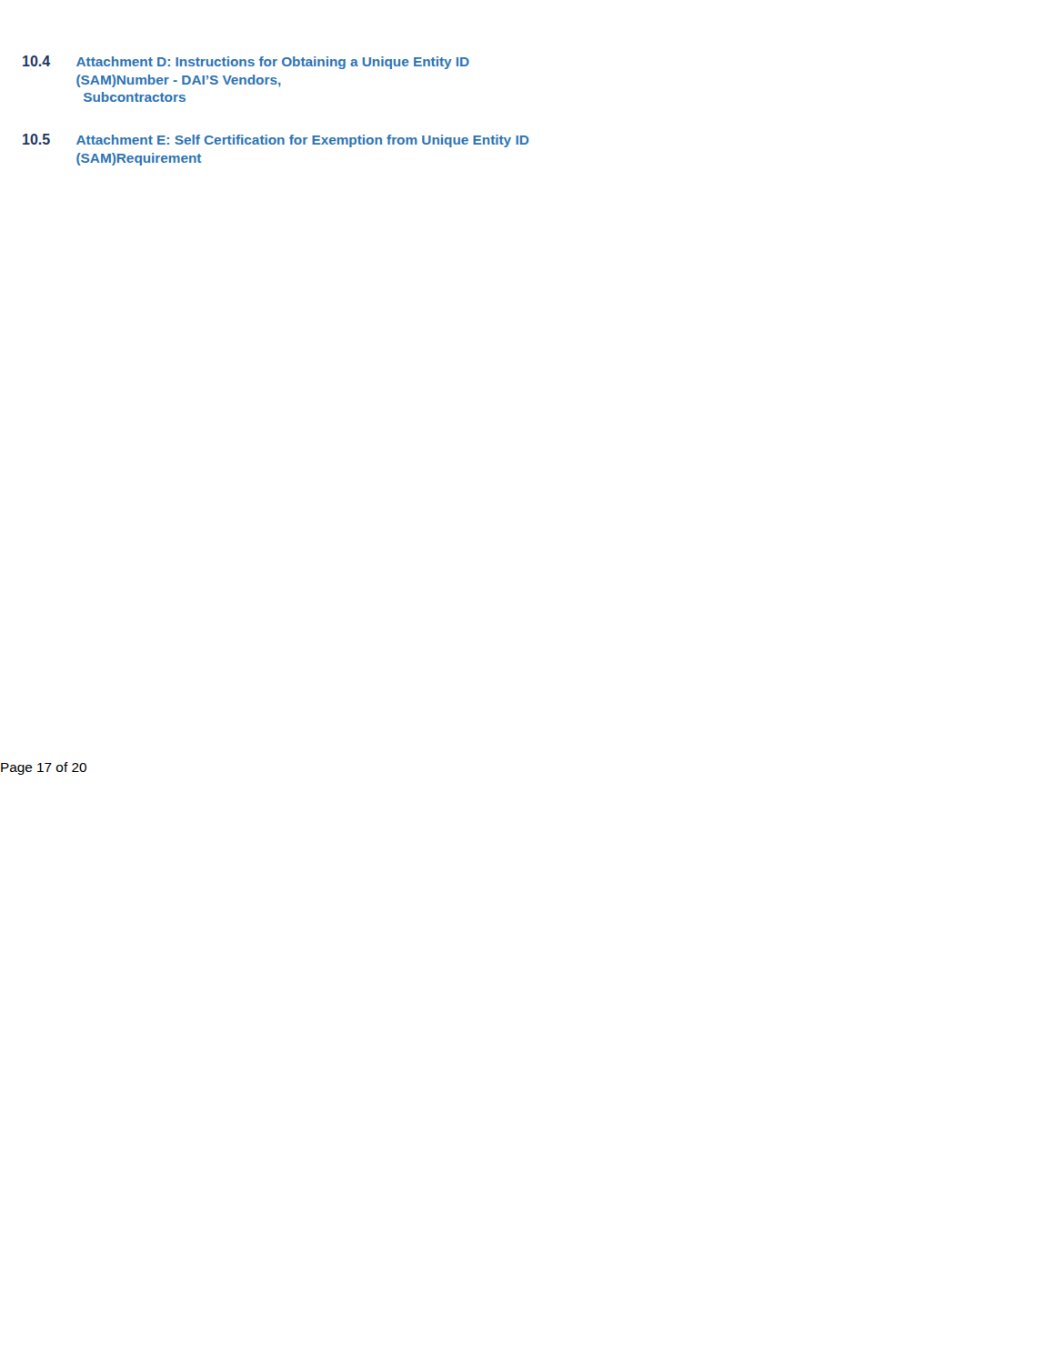10.4
Attachment D: Instructions for Obtaining a Unique Entity ID (SAM)Number - DAI’S Vendors,Subcontractors
10.5
Attachment E: Self Certification for Exemption from Unique Entity ID (SAM)Requirement
Page 17 of 20